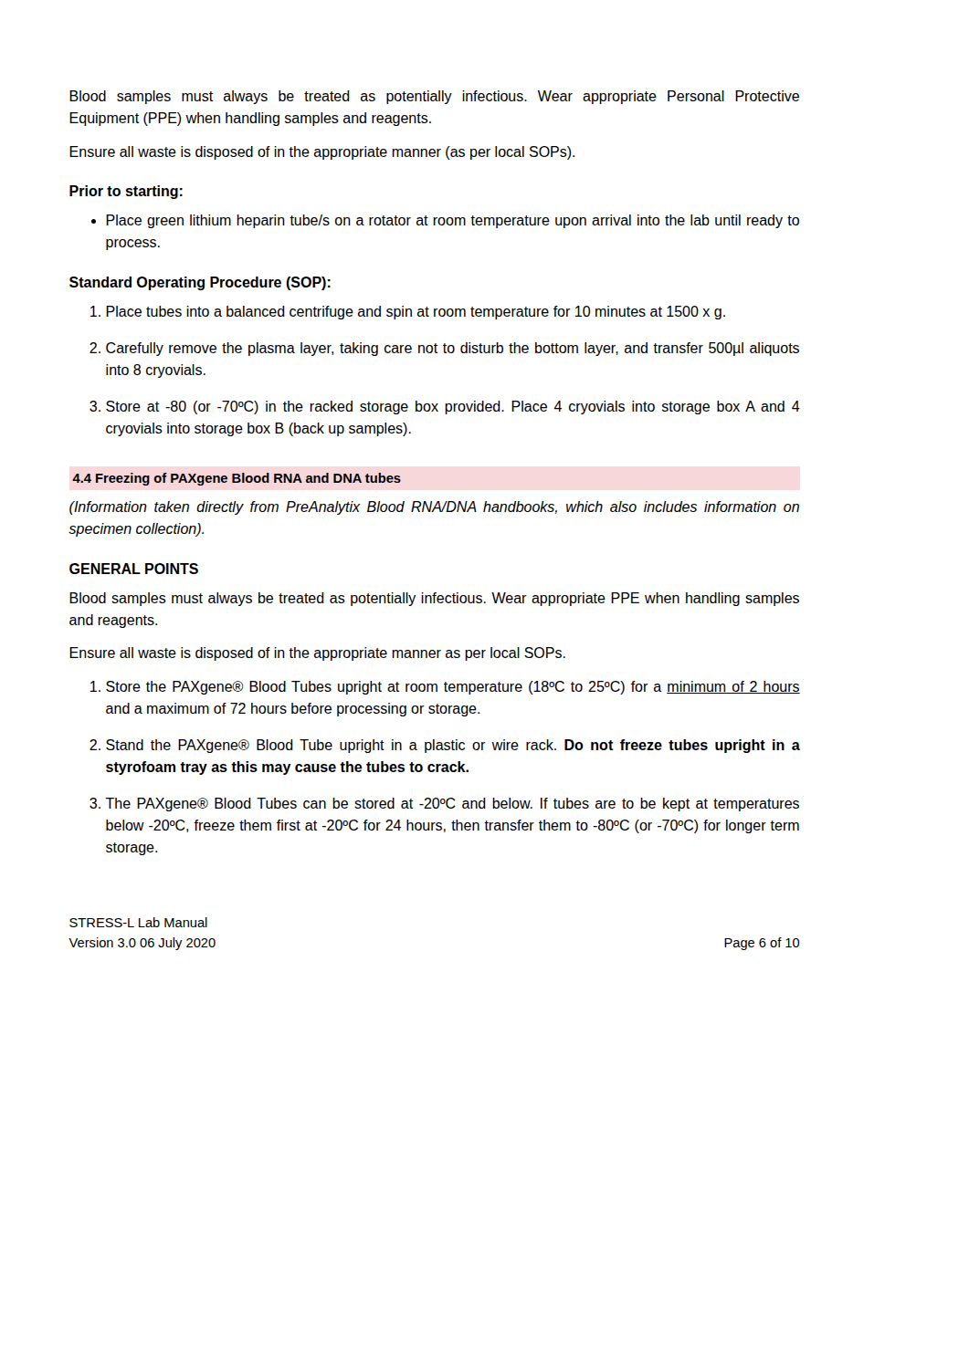Blood samples must always be treated as potentially infectious. Wear appropriate Personal Protective Equipment (PPE) when handling samples and reagents.
Ensure all waste is disposed of in the appropriate manner (as per local SOPs).
Prior to starting:
Place green lithium heparin tube/s on a rotator at room temperature upon arrival into the lab until ready to process.
Standard Operating Procedure (SOP):
Place tubes into a balanced centrifuge and spin at room temperature for 10 minutes at 1500 x g.
Carefully remove the plasma layer, taking care not to disturb the bottom layer, and transfer 500µl aliquots into 8 cryovials.
Store at -80 (or -70ºC) in the racked storage box provided. Place 4 cryovials into storage box A and 4 cryovials into storage box B (back up samples).
4.4 Freezing of PAXgene Blood RNA and DNA tubes
(Information taken directly from PreAnalytix Blood RNA/DNA handbooks, which also includes information on specimen collection).
GENERAL POINTS
Blood samples must always be treated as potentially infectious. Wear appropriate PPE when handling samples and reagents.
Ensure all waste is disposed of in the appropriate manner as per local SOPs.
Store the PAXgene® Blood Tubes upright at room temperature (18ºC to 25ºC) for a minimum of 2 hours and a maximum of 72 hours before processing or storage.
Stand the PAXgene® Blood Tube upright in a plastic or wire rack. Do not freeze tubes upright in a styrofoam tray as this may cause the tubes to crack.
The PAXgene® Blood Tubes can be stored at -20ºC and below. If tubes are to be kept at temperatures below -20ºC, freeze them first at -20ºC for 24 hours, then transfer them to -80ºC (or -70ºC) for longer term storage.
STRESS-L Lab Manual
Version 3.0 06 July 2020
Page 6 of 10